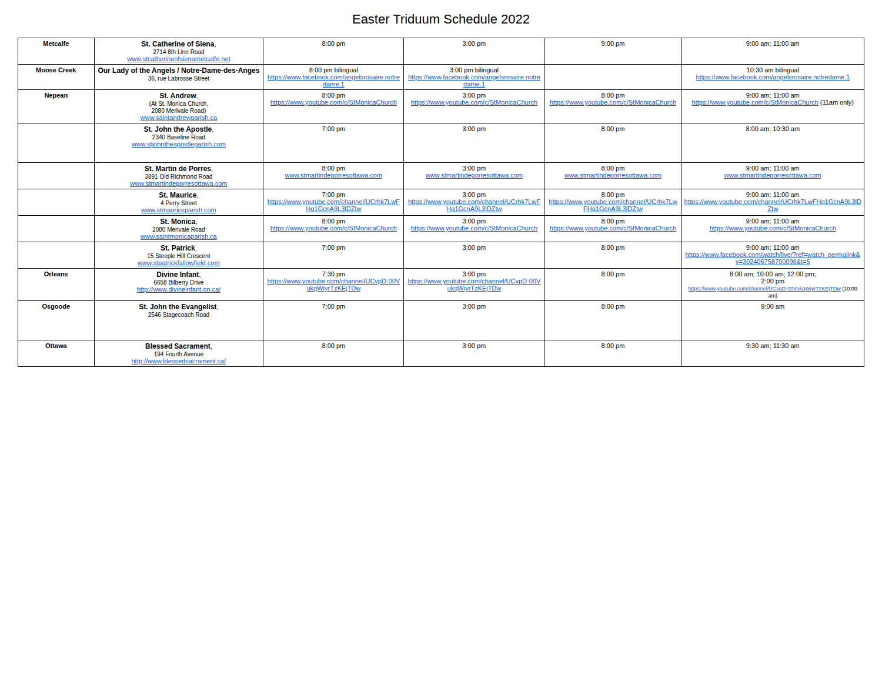Easter Triduum Schedule 2022
| Metcalfe | St. Catherine of Siena , 2714 8th Line Road www.stcatherineofsienametcalfe.net | 8:00 pm | 3:00 pm | 9:00 pm | 9:00 am; 11:00 am |
| Moose Creek | Our Lady of the Angels / Notre-Dame-des-Anges 36, rue Labrosse Street | 8:00 pm bilingual https://www.facebook.com/angelsrosaire.notredame.1 | 3:00 pm bilingual https://www.facebook.com/angelsrosaire.notredame.1 | | 10:30 am bilingual https://www.facebook.com/angelsrosaire.notredame.1 |
| Nepean | St. Andrew , (At St. Monica Church, 2080 Merivale Road) www.saintandrewparish.ca | 8:00 pm https://www.youtube.com/c/StMonicaChurch | 3:00 pm https://www.youtube.com/c/StMonicaChurch | 8:00 pm https://www.youtube.com/c/StMonicaChurch | 9:00 am; 11:00 am https://www.youtube.com/c/StMonicaChurch (11am only) |
| | St. John the Apostle , 2340 Baseline Road www.stjohntheapostleparish.com | 7:00 pm | 3:00 pm | 8:00 pm | 8:00 am; 10:30 am |
| | St. Martin de Porres , 3891 Old Richmond Road www.stmartindeporresottawa.com | 8:00 pm www.stmartindeporresottawa.com | 3:00 pm www.stmartindeporresottawa.com | 8:00 pm www.stmartindeporresottawa.com | 9:00 am; 11:00 am www.stmartindeporresottawa.com |
| | St. Maurice , 4 Perry Street www.stmauriceparish.com | 7:00 pm https://www.youtube.com/channel/UCrhk7LwFHq1GcnA9L3lDZtw | 3:00 pm https://www.youtube.com/channel/UCrhk7LwFHq1GcnA9L3lDZtw | 8:00 pm https://www.youtube.com/channel/UCrhk7LwFHq1GcnA9L3lDZtw | 9:00 am; 11:00 am https://www.youtube.com/channel/UCrhk7LwFHq1GcnA9L3lDZtw |
| | St. Monica , 2080 Merivale Road www.saintmonicaparish.ca | 8:00 pm https://www.youtube.com/c/StMonicaChurch | 3:00 pm https://www.youtube.com/c/StMonicaChurch | 8:00 pm https://www.youtube.com/c/StMonicaChurch | 9:00 am; 11:00 am https://www.youtube.com/c/StMonicaChurch |
| | St. Patrick , 15 Steeple Hill Crescent www.stpatrickfallowfield.com | 7:00 pm | 3:00 pm | 8:00 pm | 9:00 am; 11:00 am https://www.facebook.com/watch/live/?ref=watch_permalink&v=302406758700096&t=5 |
| Orleans | Divine Infant , 6658 Bilberry Drive http://www.divineinfant.on.ca/ | 7:30 pm https://www.youtube.com/channel/UCvpD-00VukqWiyrTzKEjTDw | 3:00 pm https://www.youtube.com/channel/UCvpD-00VukqWiyrTzKEjTDw | 8:00 pm | 8:00 am; 10:00 am; 12:00 pm; 2:00 pm https://www.youtube.com/channel/UCvpD-00VukqWiyrTzKEjTDw (10:00 am) |
| Osgoode | St. John the Evangelist , 2546 Stagecoach Road | 7:00 pm | 3:00 pm | 8:00 pm | 9:00 am |
| Ottawa | Blessed Sacrament , 194 Fourth Avenue http://www.blessedsacrament.ca/ | 8:00 pm | 3:00 pm | 8:00 pm | 9:30 am; 11:30 am |